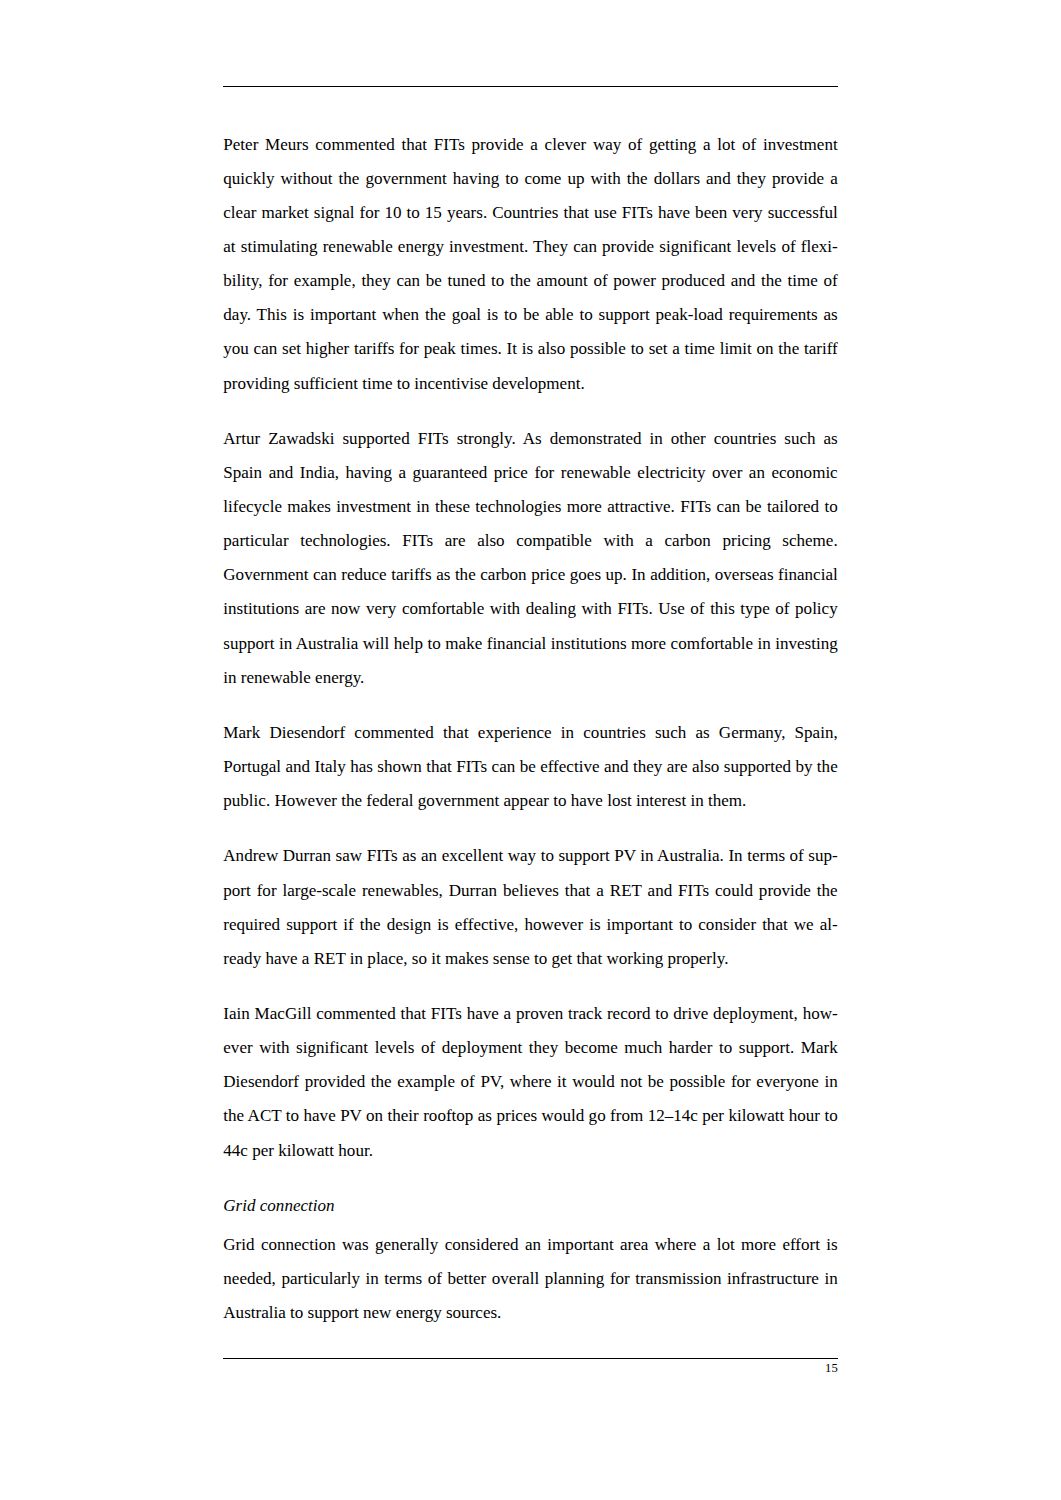Peter Meurs commented that FITs provide a clever way of getting a lot of investment quickly without the government having to come up with the dollars and they provide a clear market signal for 10 to 15 years. Countries that use FITs have been very successful at stimulating renewable energy investment. They can provide significant levels of flexibility, for example, they can be tuned to the amount of power produced and the time of day. This is important when the goal is to be able to support peak-load requirements as you can set higher tariffs for peak times. It is also possible to set a time limit on the tariff providing sufficient time to incentivise development.
Artur Zawadski supported FITs strongly. As demonstrated in other countries such as Spain and India, having a guaranteed price for renewable electricity over an economic lifecycle makes investment in these technologies more attractive. FITs can be tailored to particular technologies. FITs are also compatible with a carbon pricing scheme. Government can reduce tariffs as the carbon price goes up. In addition, overseas financial institutions are now very comfortable with dealing with FITs. Use of this type of policy support in Australia will help to make financial institutions more comfortable in investing in renewable energy.
Mark Diesendorf commented that experience in countries such as Germany, Spain, Portugal and Italy has shown that FITs can be effective and they are also supported by the public. However the federal government appear to have lost interest in them.
Andrew Durran saw FITs as an excellent way to support PV in Australia. In terms of support for large-scale renewables, Durran believes that a RET and FITs could provide the required support if the design is effective, however is important to consider that we already have a RET in place, so it makes sense to get that working properly.
Iain MacGill commented that FITs have a proven track record to drive deployment, however with significant levels of deployment they become much harder to support. Mark Diesendorf provided the example of PV, where it would not be possible for everyone in the ACT to have PV on their rooftop as prices would go from 12–14c per kilowatt hour to 44c per kilowatt hour.
Grid connection
Grid connection was generally considered an important area where a lot more effort is needed, particularly in terms of better overall planning for transmission infrastructure in Australia to support new energy sources.
15